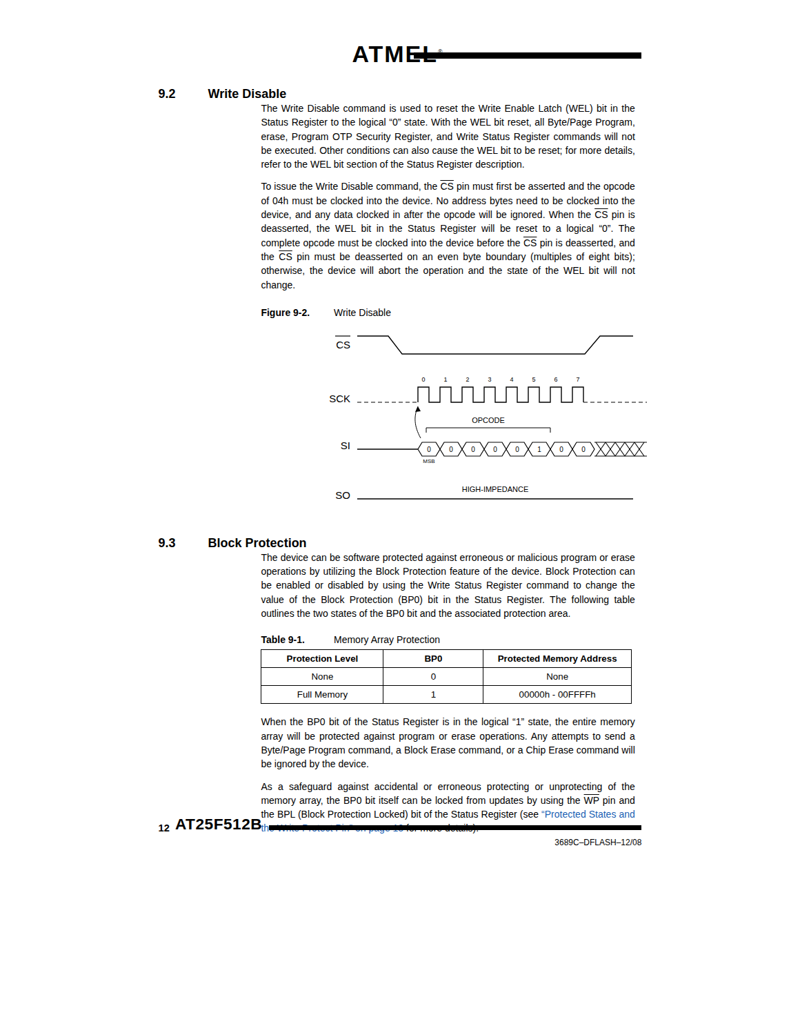ATMEL®
9.2
Write Disable
The Write Disable command is used to reset the Write Enable Latch (WEL) bit in the Status Register to the logical “0” state. With the WEL bit reset, all Byte/Page Program, erase, Program OTP Security Register, and Write Status Register commands will not be executed. Other conditions can also cause the WEL bit to be reset; for more details, refer to the WEL bit section of the Status Register description.
To issue the Write Disable command, the CS pin must first be asserted and the opcode of 04h must be clocked into the device. No address bytes need to be clocked into the device, and any data clocked in after the opcode will be ignored. When the CS pin is deasserted, the WEL bit in the Status Register will be reset to a logical “0”. The complete opcode must be clocked into the device before the CS pin is deasserted, and the CS pin must be deasserted on an even byte boundary (multiples of eight bits); otherwise, the device will abort the operation and the state of the WEL bit will not change.
Figure 9-2.
Write Disable
CS SCK 0 1 2 3 4 5 6 7 OPCODE SI 0 0 0 0 0 1 0 0 MSB SO HIGH-IMPEDANCE
9.3
Block Protection
The device can be software protected against erroneous or malicious program or erase operations by utilizing the Block Protection feature of the device. Block Protection can be enabled or disabled by using the Write Status Register command to change the value of the Block Protection (BP0) bit in the Status Register. The following table outlines the two states of the BP0 bit and the associated protection area.
Table 9-1.
Memory Array Protection
| Protection Level | BP0 | Protected Memory Address |
| --- | --- | --- |
| None | 0 | None |
| Full Memory | 1 | 00000h - 00FFFFh |
When the BP0 bit of the Status Register is in the logical “1” state, the entire memory array will be protected against program or erase operations. Any attempts to send a Byte/Page Program command, a Block Erase command, or a Chip Erase command will be ignored by the device.
As a safeguard against accidental or erroneous protecting or unprotecting of the memory array, the BP0 bit itself can be locked from updates by using the WP pin and the BPL (Block Protection Locked) bit of the Status Register (see “Protected States and the Write Protect Pin” on page 13 for more details).
12
AT25F512B
3689C–DFLASH–12/08